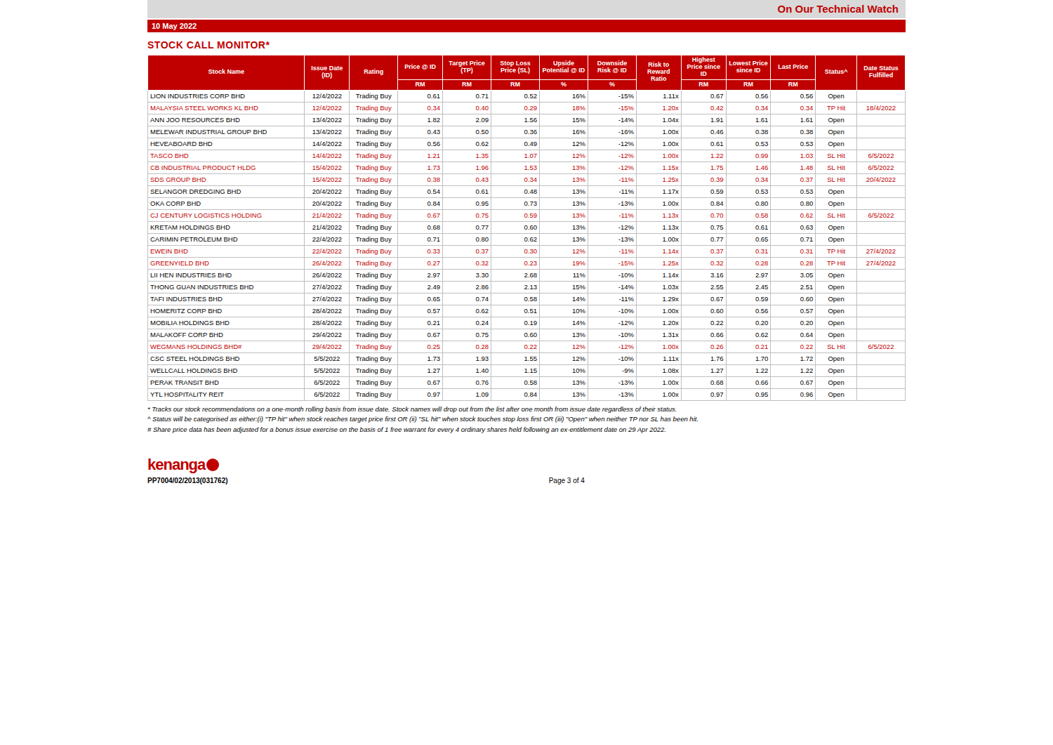On Our Technical Watch
10 May 2022
STOCK CALL MONITOR*
| Stock Name | Issue Date (ID) | Rating | Price @ ID | Target Price (TP) | Stop Loss Price (SL) | Upside Potential @ ID | Downside Risk @ ID | Risk to Reward Ratio | Highest Price since ID | Lowest Price since ID | Last Price | Status^ | Date Status Fulfilled |
| --- | --- | --- | --- | --- | --- | --- | --- | --- | --- | --- | --- | --- | --- |
| RM | RM | RM | % | % | RM | RM | RM |
| LION INDUSTRIES CORP BHD | 12/4/2022 | Trading Buy | 0.61 | 0.71 | 0.52 | 16% | -15% | 1.11x | 0.67 | 0.56 | 0.56 | Open | |
| MALAYSIA STEEL WORKS KL BHD | 12/4/2022 | Trading Buy | 0.34 | 0.40 | 0.29 | 18% | -15% | 1.20x | 0.42 | 0.34 | 0.34 | TP Hit | 18/4/2022 |
| ANN JOO RESOURCES BHD | 13/4/2022 | Trading Buy | 1.82 | 2.09 | 1.56 | 15% | -14% | 1.04x | 1.91 | 1.61 | 1.61 | Open | |
| MELEWAR INDUSTRIAL GROUP BHD | 13/4/2022 | Trading Buy | 0.43 | 0.50 | 0.36 | 16% | -16% | 1.00x | 0.46 | 0.38 | 0.38 | Open | |
| HEVEABOARD BHD | 14/4/2022 | Trading Buy | 0.56 | 0.62 | 0.49 | 12% | -12% | 1.00x | 0.61 | 0.53 | 0.53 | Open | |
| TASCO BHD | 14/4/2022 | Trading Buy | 1.21 | 1.35 | 1.07 | 12% | -12% | 1.00x | 1.22 | 0.99 | 1.03 | SL Hit | 6/5/2022 |
| CB INDUSTRIAL PRODUCT HLDG | 15/4/2022 | Trading Buy | 1.73 | 1.96 | 1.53 | 13% | -12% | 1.15x | 1.75 | 1.46 | 1.48 | SL Hit | 6/5/2022 |
| SDS GROUP BHD | 15/4/2022 | Trading Buy | 0.38 | 0.43 | 0.34 | 13% | -11% | 1.25x | 0.39 | 0.34 | 0.37 | SL Hit | 20/4/2022 |
| SELANGOR DREDGING BHD | 20/4/2022 | Trading Buy | 0.54 | 0.61 | 0.48 | 13% | -11% | 1.17x | 0.59 | 0.53 | 0.53 | Open | |
| OKA CORP BHD | 20/4/2022 | Trading Buy | 0.84 | 0.95 | 0.73 | 13% | -13% | 1.00x | 0.84 | 0.80 | 0.80 | Open | |
| CJ CENTURY LOGISTICS HOLDING | 21/4/2022 | Trading Buy | 0.67 | 0.75 | 0.59 | 13% | -11% | 1.13x | 0.70 | 0.58 | 0.62 | SL Hit | 6/5/2022 |
| KRETAM HOLDINGS BHD | 21/4/2022 | Trading Buy | 0.68 | 0.77 | 0.60 | 13% | -12% | 1.13x | 0.75 | 0.61 | 0.63 | Open | |
| CARIMIN PETROLEUM BHD | 22/4/2022 | Trading Buy | 0.71 | 0.80 | 0.62 | 13% | -13% | 1.00x | 0.77 | 0.65 | 0.71 | Open | |
| EWEIN BHD | 22/4/2022 | Trading Buy | 0.33 | 0.37 | 0.30 | 12% | -11% | 1.14x | 0.37 | 0.31 | 0.31 | TP Hit | 27/4/2022 |
| GREENYIELD BHD | 26/4/2022 | Trading Buy | 0.27 | 0.32 | 0.23 | 19% | -15% | 1.25x | 0.32 | 0.28 | 0.28 | TP Hit | 27/4/2022 |
| LII HEN INDUSTRIES BHD | 26/4/2022 | Trading Buy | 2.97 | 3.30 | 2.68 | 11% | -10% | 1.14x | 3.16 | 2.97 | 3.05 | Open | |
| THONG GUAN INDUSTRIES BHD | 27/4/2022 | Trading Buy | 2.49 | 2.86 | 2.13 | 15% | -14% | 1.03x | 2.55 | 2.45 | 2.51 | Open | |
| TAFI INDUSTRIES BHD | 27/4/2022 | Trading Buy | 0.65 | 0.74 | 0.58 | 14% | -11% | 1.29x | 0.67 | 0.59 | 0.60 | Open | |
| HOMERITZ CORP BHD | 28/4/2022 | Trading Buy | 0.57 | 0.62 | 0.51 | 10% | -10% | 1.00x | 0.60 | 0.56 | 0.57 | Open | |
| MOBILIA HOLDINGS BHD | 28/4/2022 | Trading Buy | 0.21 | 0.24 | 0.19 | 14% | -12% | 1.20x | 0.22 | 0.20 | 0.20 | Open | |
| MALAKOFF CORP BHD | 29/4/2022 | Trading Buy | 0.67 | 0.75 | 0.60 | 13% | -10% | 1.31x | 0.66 | 0.62 | 0.64 | Open | |
| WEGMANS HOLDINGS BHD# | 29/4/2022 | Trading Buy | 0.25 | 0.28 | 0.22 | 12% | -12% | 1.00x | 0.26 | 0.21 | 0.22 | SL Hit | 6/5/2022 |
| CSC STEEL HOLDINGS BHD | 5/5/2022 | Trading Buy | 1.73 | 1.93 | 1.55 | 12% | -10% | 1.11x | 1.76 | 1.70 | 1.72 | Open | |
| WELLCALL HOLDINGS BHD | 5/5/2022 | Trading Buy | 1.27 | 1.40 | 1.15 | 10% | -9% | 1.08x | 1.27 | 1.22 | 1.22 | Open | |
| PERAK TRANSIT BHD | 6/5/2022 | Trading Buy | 0.67 | 0.76 | 0.58 | 13% | -13% | 1.00x | 0.68 | 0.66 | 0.67 | Open | |
| YTL HOSPITALITY REIT | 6/5/2022 | Trading Buy | 0.97 | 1.09 | 0.84 | 13% | -13% | 1.00x | 0.97 | 0.95 | 0.96 | Open | |
* Tracks our stock recommendations on a one-month rolling basis from issue date. Stock names will drop out from the list after one month from issue date regardless of their status.
^ Status will be categorised as either:(i) "TP hit" when stock reaches target price first OR (ii) "SL hit" when stock touches stop loss first OR (iii) "Open" when neither TP nor SL has been hit.
# Share price data has been adjusted for a bonus issue exercise on the basis of 1 free warrant for every 4 ordinary shares held following an ex-entitlement date on 29 Apr 2022.
kenanga
PP7004/02/2013(031762)
Page 3 of 4